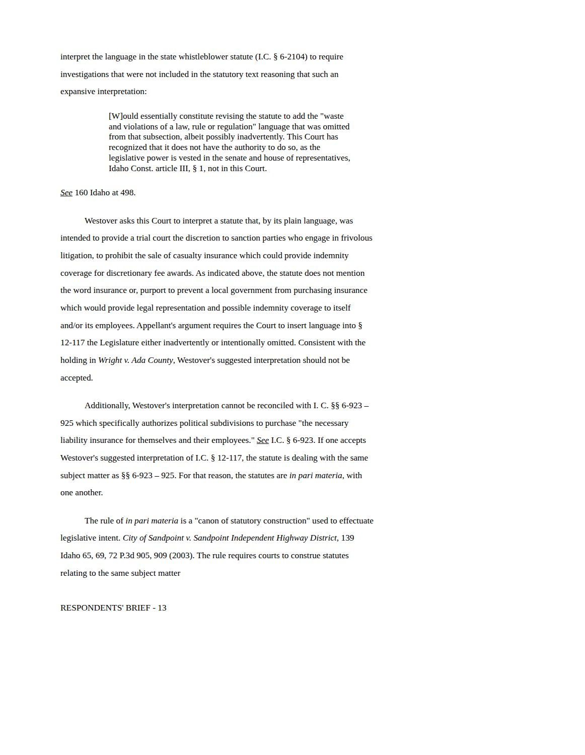interpret the language in the state whistleblower statute (I.C. § 6-2104) to require investigations that were not included in the statutory text reasoning that such an expansive interpretation:
[W]ould essentially constitute revising the statute to add the "waste and violations of a law, rule or regulation" language that was omitted from that subsection, albeit possibly inadvertently. This Court has recognized that it does not have the authority to do so, as the legislative power is vested in the senate and house of representatives, Idaho Const. article III, § 1, not in this Court.
See 160 Idaho at 498.
Westover asks this Court to interpret a statute that, by its plain language, was intended to provide a trial court the discretion to sanction parties who engage in frivolous litigation, to prohibit the sale of casualty insurance which could provide indemnity coverage for discretionary fee awards. As indicated above, the statute does not mention the word insurance or, purport to prevent a local government from purchasing insurance which would provide legal representation and possible indemnity coverage to itself and/or its employees. Appellant's argument requires the Court to insert language into § 12-117 the Legislature either inadvertently or intentionally omitted. Consistent with the holding in Wright v. Ada County, Westover's suggested interpretation should not be accepted.
Additionally, Westover's interpretation cannot be reconciled with I. C. §§ 6-923 – 925 which specifically authorizes political subdivisions to purchase "the necessary liability insurance for themselves and their employees." See I.C. § 6-923. If one accepts Westover's suggested interpretation of I.C. § 12-117, the statute is dealing with the same subject matter as §§ 6-923 – 925. For that reason, the statutes are in pari materia, with one another.
The rule of in pari materia is a "canon of statutory construction" used to effectuate legislative intent. City of Sandpoint v. Sandpoint Independent Highway District, 139 Idaho 65, 69, 72 P.3d 905, 909 (2003). The rule requires courts to construe statutes relating to the same subject matter
RESPONDENTS' BRIEF - 13